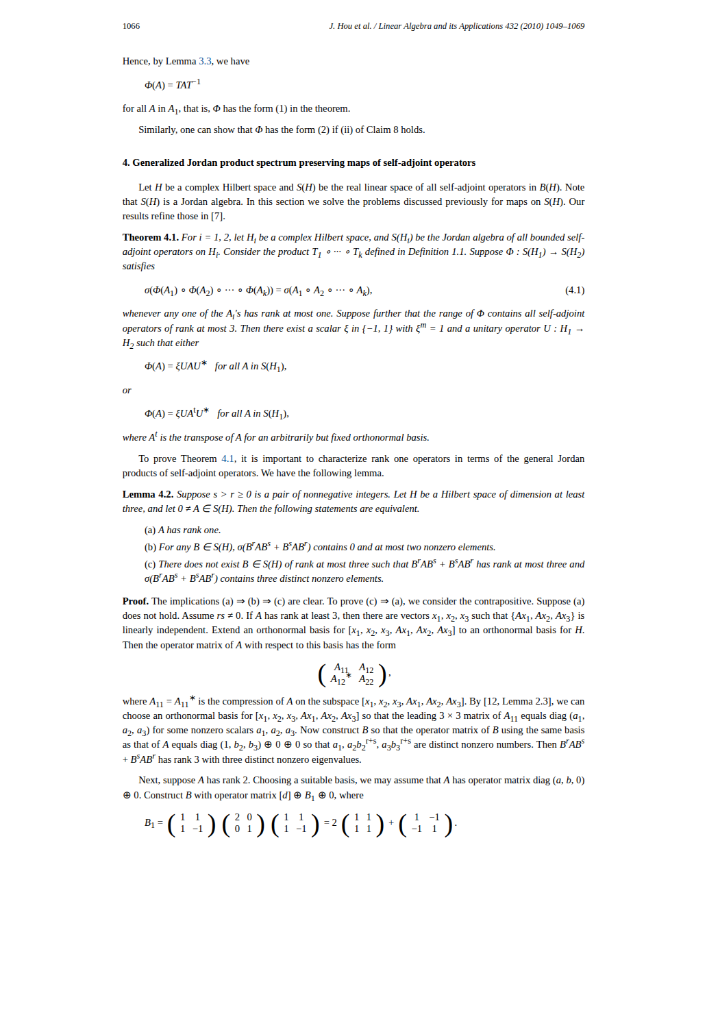1066 J. Hou et al. / Linear Algebra and its Applications 432 (2010) 1049–1069
Hence, by Lemma 3.3, we have
Φ(A) = TAT−1
for all A in A1, that is, Φ has the form (1) in the theorem.
Similarly, one can show that Φ has the form (2) if (ii) of Claim 8 holds.
4. Generalized Jordan product spectrum preserving maps of self-adjoint operators
Let H be a complex Hilbert space and S(H) be the real linear space of all self-adjoint operators in B(H). Note that S(H) is a Jordan algebra. In this section we solve the problems discussed previously for maps on S(H). Our results refine those in [7].
Theorem 4.1. For i = 1, 2, let Hi be a complex Hilbert space, and S(Hi) be the Jordan algebra of all bounded self-adjoint operators on Hi. Consider the product T1 ∘ ··· ∘ Tk defined in Definition 1.1. Suppose Φ : S(H1) → S(H2) satisfies
σ(Φ(A1) ∘ Φ(A2) ∘ ··· ∘ Φ(Ak)) = σ(A1 ∘ A2 ∘ ··· ∘ Ak),
(4.1)
whenever any one of the Ai's has rank at most one. Suppose further that the range of Φ contains all self-adjoint operators of rank at most 3. Then there exist a scalar ξ in {−1, 1} with ξm = 1 and a unitary operator U : H1 → H2 such that either
Φ(A) = ξUAU∗ for all A in S(H1),
or
Φ(A) = ξUAtU∗ for all A in S(H1),
where At is the transpose of A for an arbitrarily but fixed orthonormal basis.
To prove Theorem 4.1, it is important to characterize rank one operators in terms of the general Jordan products of self-adjoint operators. We have the following lemma.
Lemma 4.2. Suppose s > r ≥ 0 is a pair of nonnegative integers. Let H be a Hilbert space of dimension at least three, and let 0 ≠ A ∈ S(H). Then the following statements are equivalent.
A has rank one.
For any B ∈ S(H), σ(BrABs + BsABr) contains 0 and at most two nonzero elements.
There does not exist B ∈ S(H) of rank at most three such that BrABs + BsABr has rank at most three and σ(BrABs + BsABr) contains three distinct nonzero elements.
Proof. The implications (a) ⇒ (b) ⇒ (c) are clear. To prove (c) ⇒ (a), we consider the contrapositive. Suppose (a) does not hold. Assume rs ≠ 0. If A has rank at least 3, then there are vectors x1, x2, x3 such that {Ax1, Ax2, Ax3} is linearly independent. Extend an orthonormal basis for [x1, x2, x3, Ax1, Ax2, Ax3] to an orthonormal basis for H. Then the operator matrix of A with respect to this basis has the form
(
| A 11 | A 12 |
| A 12 ∗ | A 22 |
) ,
where A11 = A11∗ is the compression of A on the subspace [x1, x2, x3, Ax1, Ax2, Ax3]. By [12, Lemma 2.3], we can choose an orthonormal basis for [x1, x2, x3, Ax1, Ax2, Ax3] so that the leading 3 × 3 matrix of A11 equals diag (a1, a2, a3) for some nonzero scalars a1, a2, a3. Now construct B so that the operator matrix of B using the same basis as that of A equals diag (1, b2, b3) ⊕ 0 ⊕ 0 so that a1, a2b2r+s, a3b3r+s are distinct nonzero numbers. Then BrABs + BsABr has rank 3 with three distinct nonzero eigenvalues.
Next, suppose A has rank 2. Choosing a suitable basis, we may assume that A has operator matrix diag (a, b, 0) ⊕ 0. Construct B with operator matrix [d] ⊕ B1 ⊕ 0, where
B1 = (
| 1 | 1 |
| 1 | −1 |
) (
| 2 | 0 |
| 0 | 1 |
) (
| 1 | 1 |
| 1 | −1 |
) = 2 (
| 1 | 1 |
| 1 | 1 |
) + (
| 1 | −1 |
| −1 | 1 |
) .